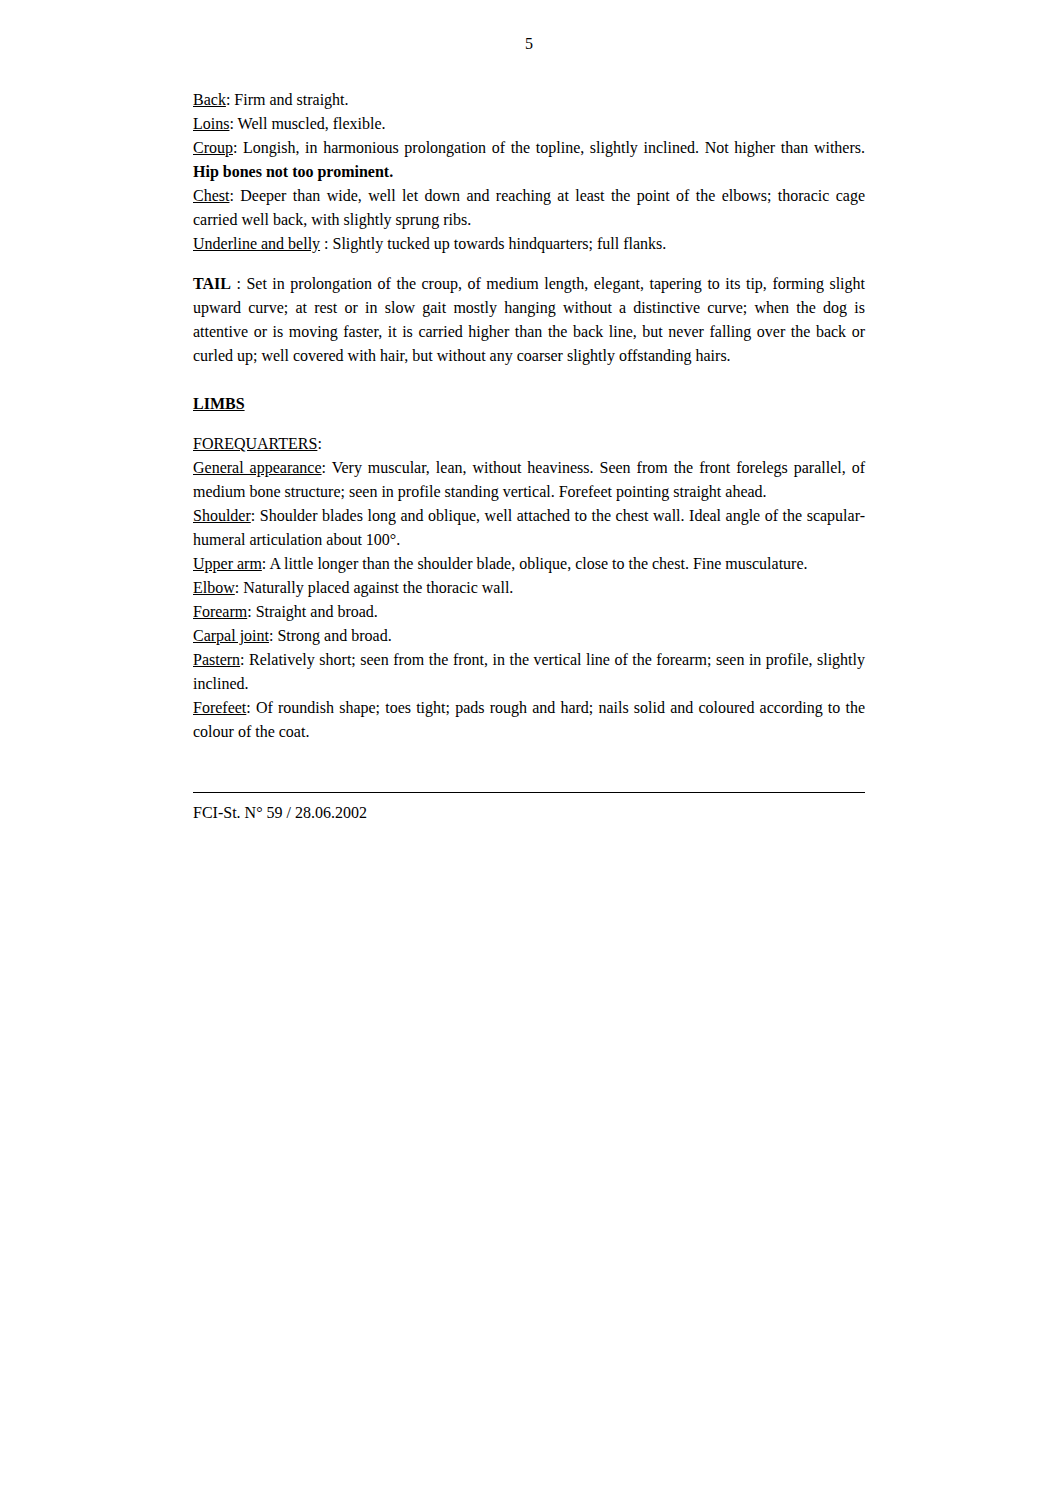5
Back: Firm and straight.
Loins: Well muscled, flexible.
Croup: Longish, in harmonious prolongation of the topline, slightly inclined. Not higher than withers. Hip bones not too prominent.
Chest: Deeper than wide, well let down and reaching at least the point of the elbows; thoracic cage carried well back, with slightly sprung ribs.
Underline and belly : Slightly tucked up towards hindquarters; full flanks.
TAIL : Set in prolongation of the croup, of medium length, elegant, tapering to its tip, forming slight upward curve; at rest or in slow gait mostly hanging without a distinctive curve; when the dog is attentive or is moving faster, it is carried higher than the back line, but never falling over the back or curled up; well covered with hair, but without any coarser slightly offstanding hairs.
LIMBS
FOREQUARTERS:
General appearance: Very muscular, lean, without heaviness. Seen from the front forelegs parallel, of medium bone structure; seen in profile standing vertical. Forefeet pointing straight ahead.
Shoulder: Shoulder blades long and oblique, well attached to the chest wall. Ideal angle of the scapular-humeral articulation about 100°.
Upper arm: A little longer than the shoulder blade, oblique, close to the chest. Fine musculature.
Elbow: Naturally placed against the thoracic wall.
Forearm: Straight and broad.
Carpal joint: Strong and broad.
Pastern: Relatively short; seen from the front, in the vertical line of the forearm; seen in profile, slightly inclined.
Forefeet: Of roundish shape; toes tight; pads rough and hard; nails solid and coloured according to the colour of the coat.
FCI-St. N° 59 / 28.06.2002